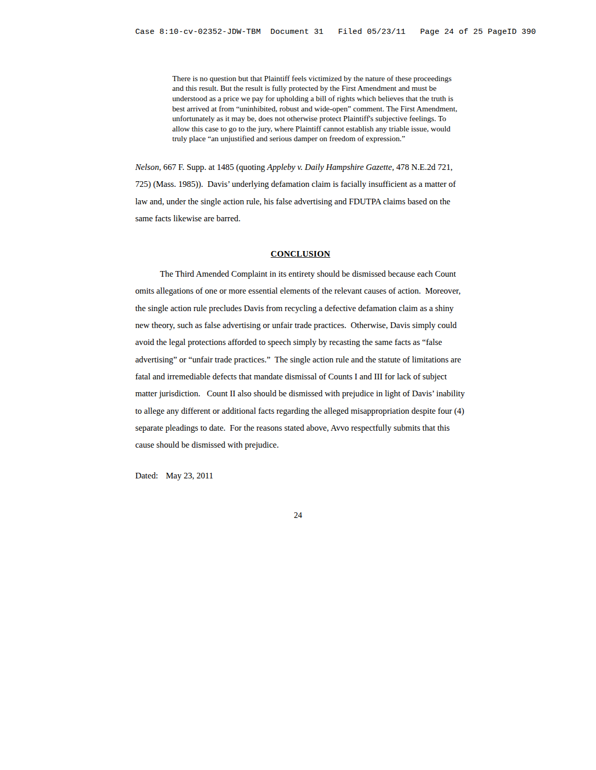Case 8:10-cv-02352-JDW-TBM Document 31 Filed 05/23/11 Page 24 of 25 PageID 390
There is no question but that Plaintiff feels victimized by the nature of these proceedings and this result. But the result is fully protected by the First Amendment and must be understood as a price we pay for upholding a bill of rights which believes that the truth is best arrived at from “uninhibited, robust and wide-open” comment. The First Amendment, unfortunately as it may be, does not otherwise protect Plaintiff's subjective feelings. To allow this case to go to the jury, where Plaintiff cannot establish any triable issue, would truly place “an unjustified and serious damper on freedom of expression.”
Nelson, 667 F. Supp. at 1485 (quoting Appleby v. Daily Hampshire Gazette, 478 N.E.2d 721, 725) (Mass. 1985)). Davis’ underlying defamation claim is facially insufficient as a matter of law and, under the single action rule, his false advertising and FDUTPA claims based on the same facts likewise are barred.
CONCLUSION
The Third Amended Complaint in its entirety should be dismissed because each Count omits allegations of one or more essential elements of the relevant causes of action. Moreover, the single action rule precludes Davis from recycling a defective defamation claim as a shiny new theory, such as false advertising or unfair trade practices. Otherwise, Davis simply could avoid the legal protections afforded to speech simply by recasting the same facts as “false advertising” or “unfair trade practices.” The single action rule and the statute of limitations are fatal and irremediable defects that mandate dismissal of Counts I and III for lack of subject matter jurisdiction. Count II also should be dismissed with prejudice in light of Davis’ inability to allege any different or additional facts regarding the alleged misappropriation despite four (4) separate pleadings to date. For the reasons stated above, Avvo respectfully submits that this cause should be dismissed with prejudice.
Dated: May 23, 2011
24